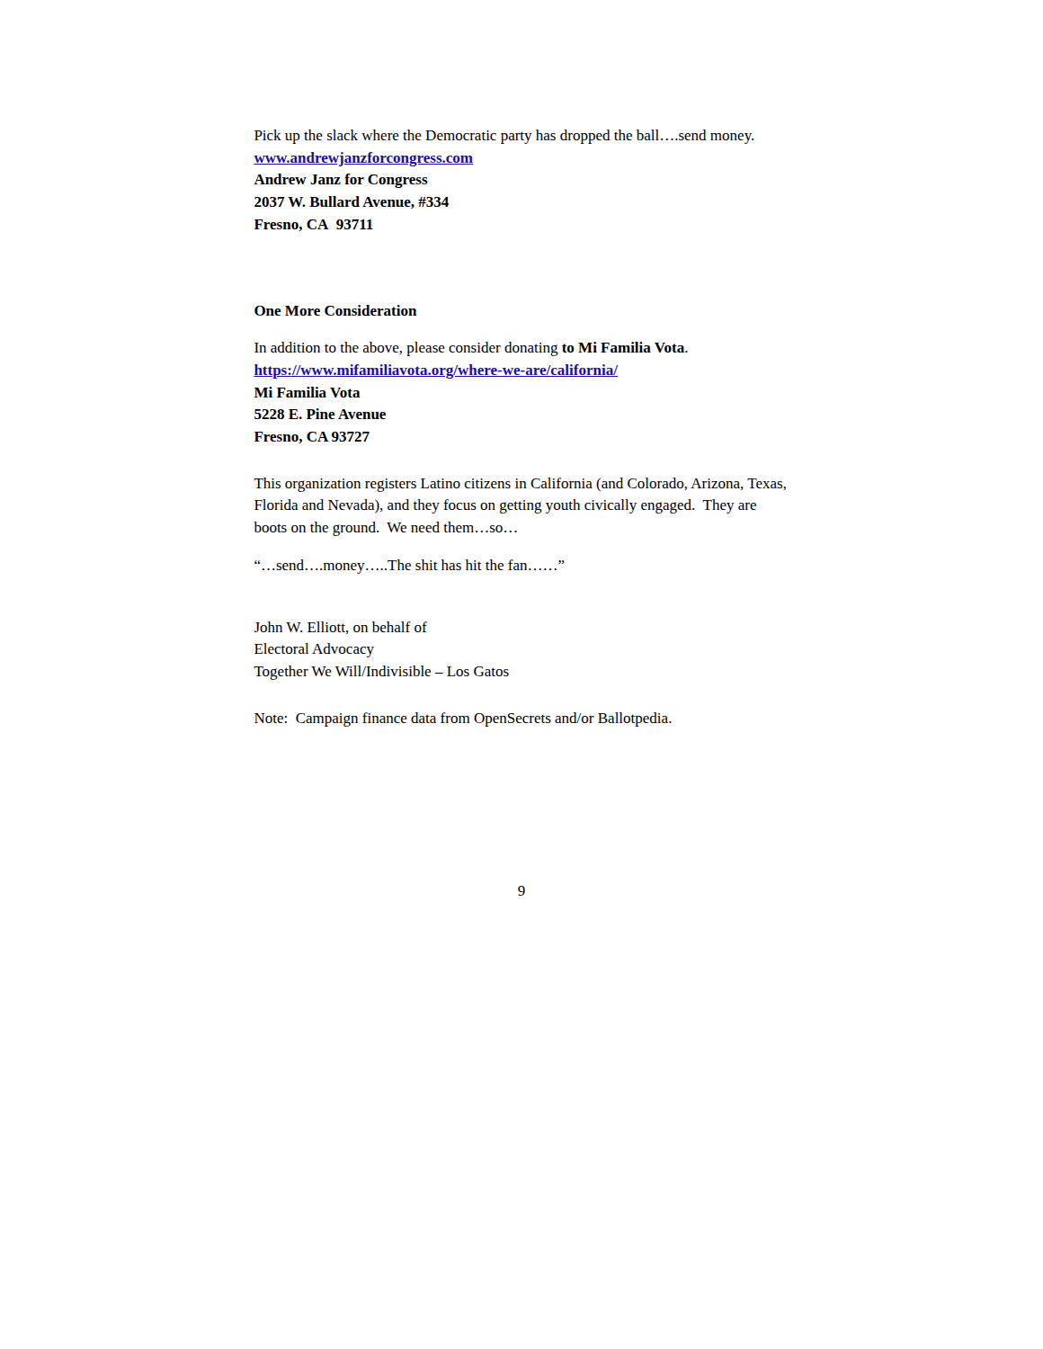Pick up the slack where the Democratic party has dropped the ball….send money. www.andrewjanzforcongress.com
Andrew Janz for Congress
2037 W. Bullard Avenue, #334
Fresno, CA 93711
One More Consideration
In addition to the above, please consider donating to Mi Familia Vota. https://www.mifamiliavota.org/where-we-are/california/
Mi Familia Vota
5228 E. Pine Avenue
Fresno, CA 93727
This organization registers Latino citizens in California (and Colorado, Arizona, Texas, Florida and Nevada), and they focus on getting youth civically engaged. They are boots on the ground. We need them…so…
“…send….money…..The shit has hit the fan……”
John W. Elliott, on behalf of
Electoral Advocacy
Together We Will/Indivisible – Los Gatos
Note: Campaign finance data from OpenSecrets and/or Ballotpedia.
9